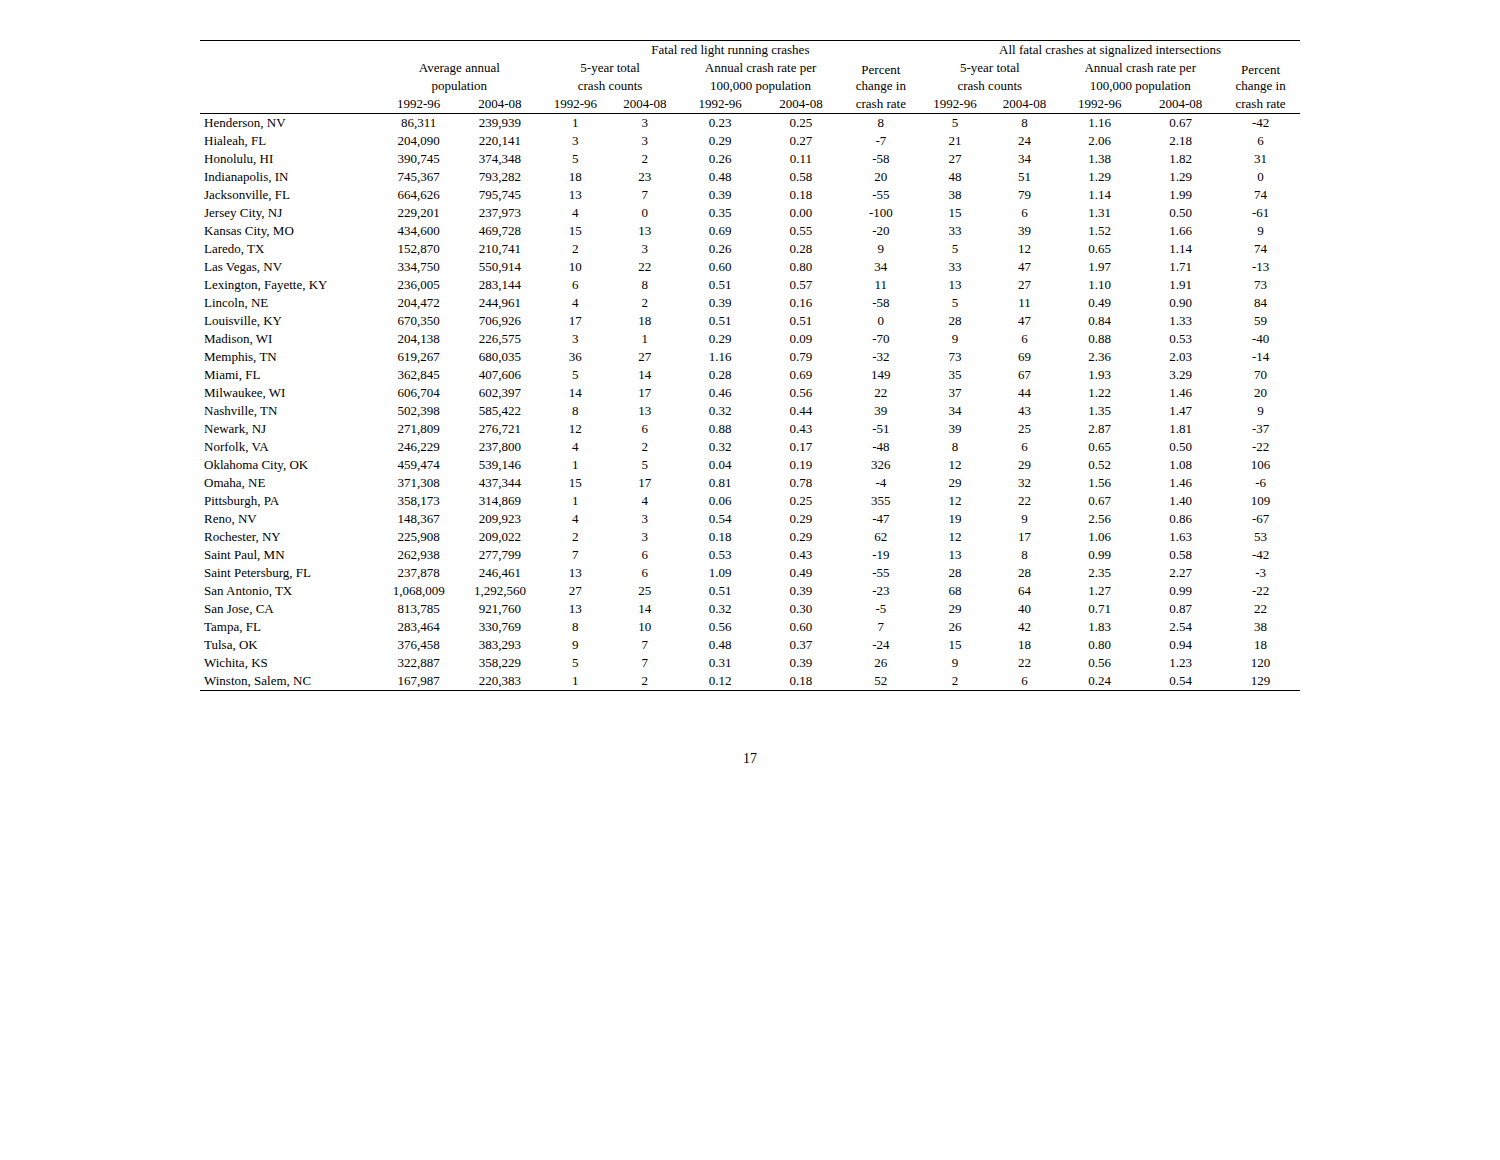| | | Fatal red light running crashes | All fatal crashes at signalized intersections |
| --- | --- | --- | --- |
| Average annual | 5-year total | Annual crash rate per | Percent change in | 5-year total | Annual crash rate per | Percent change in |
| population | crash counts | 100,000 population | crash counts | 100,000 population |
| | 1992-96 | 2004-08 | 1992-96 | 2004-08 | 1992-96 | 2004-08 | crash rate | 1992-96 | 2004-08 | 1992-96 | 2004-08 | crash rate |
| Henderson, NV | 86,311 | 239,939 | 1 | 3 | 0.23 | 0.25 | 8 | 5 | 8 | 1.16 | 0.67 | -42 |
| Hialeah, FL | 204,090 | 220,141 | 3 | 3 | 0.29 | 0.27 | -7 | 21 | 24 | 2.06 | 2.18 | 6 |
| Honolulu, HI | 390,745 | 374,348 | 5 | 2 | 0.26 | 0.11 | -58 | 27 | 34 | 1.38 | 1.82 | 31 |
| Indianapolis, IN | 745,367 | 793,282 | 18 | 23 | 0.48 | 0.58 | 20 | 48 | 51 | 1.29 | 1.29 | 0 |
| Jacksonville, FL | 664,626 | 795,745 | 13 | 7 | 0.39 | 0.18 | -55 | 38 | 79 | 1.14 | 1.99 | 74 |
| Jersey City, NJ | 229,201 | 237,973 | 4 | 0 | 0.35 | 0.00 | -100 | 15 | 6 | 1.31 | 0.50 | -61 |
| Kansas City, MO | 434,600 | 469,728 | 15 | 13 | 0.69 | 0.55 | -20 | 33 | 39 | 1.52 | 1.66 | 9 |
| Laredo, TX | 152,870 | 210,741 | 2 | 3 | 0.26 | 0.28 | 9 | 5 | 12 | 0.65 | 1.14 | 74 |
| Las Vegas, NV | 334,750 | 550,914 | 10 | 22 | 0.60 | 0.80 | 34 | 33 | 47 | 1.97 | 1.71 | -13 |
| Lexington, Fayette, KY | 236,005 | 283,144 | 6 | 8 | 0.51 | 0.57 | 11 | 13 | 27 | 1.10 | 1.91 | 73 |
| Lincoln, NE | 204,472 | 244,961 | 4 | 2 | 0.39 | 0.16 | -58 | 5 | 11 | 0.49 | 0.90 | 84 |
| Louisville, KY | 670,350 | 706,926 | 17 | 18 | 0.51 | 0.51 | 0 | 28 | 47 | 0.84 | 1.33 | 59 |
| Madison, WI | 204,138 | 226,575 | 3 | 1 | 0.29 | 0.09 | -70 | 9 | 6 | 0.88 | 0.53 | -40 |
| Memphis, TN | 619,267 | 680,035 | 36 | 27 | 1.16 | 0.79 | -32 | 73 | 69 | 2.36 | 2.03 | -14 |
| Miami, FL | 362,845 | 407,606 | 5 | 14 | 0.28 | 0.69 | 149 | 35 | 67 | 1.93 | 3.29 | 70 |
| Milwaukee, WI | 606,704 | 602,397 | 14 | 17 | 0.46 | 0.56 | 22 | 37 | 44 | 1.22 | 1.46 | 20 |
| Nashville, TN | 502,398 | 585,422 | 8 | 13 | 0.32 | 0.44 | 39 | 34 | 43 | 1.35 | 1.47 | 9 |
| Newark, NJ | 271,809 | 276,721 | 12 | 6 | 0.88 | 0.43 | -51 | 39 | 25 | 2.87 | 1.81 | -37 |
| Norfolk, VA | 246,229 | 237,800 | 4 | 2 | 0.32 | 0.17 | -48 | 8 | 6 | 0.65 | 0.50 | -22 |
| Oklahoma City, OK | 459,474 | 539,146 | 1 | 5 | 0.04 | 0.19 | 326 | 12 | 29 | 0.52 | 1.08 | 106 |
| Omaha, NE | 371,308 | 437,344 | 15 | 17 | 0.81 | 0.78 | -4 | 29 | 32 | 1.56 | 1.46 | -6 |
| Pittsburgh, PA | 358,173 | 314,869 | 1 | 4 | 0.06 | 0.25 | 355 | 12 | 22 | 0.67 | 1.40 | 109 |
| Reno, NV | 148,367 | 209,923 | 4 | 3 | 0.54 | 0.29 | -47 | 19 | 9 | 2.56 | 0.86 | -67 |
| Rochester, NY | 225,908 | 209,022 | 2 | 3 | 0.18 | 0.29 | 62 | 12 | 17 | 1.06 | 1.63 | 53 |
| Saint Paul, MN | 262,938 | 277,799 | 7 | 6 | 0.53 | 0.43 | -19 | 13 | 8 | 0.99 | 0.58 | -42 |
| Saint Petersburg, FL | 237,878 | 246,461 | 13 | 6 | 1.09 | 0.49 | -55 | 28 | 28 | 2.35 | 2.27 | -3 |
| San Antonio, TX | 1,068,009 | 1,292,560 | 27 | 25 | 0.51 | 0.39 | -23 | 68 | 64 | 1.27 | 0.99 | -22 |
| San Jose, CA | 813,785 | 921,760 | 13 | 14 | 0.32 | 0.30 | -5 | 29 | 40 | 0.71 | 0.87 | 22 |
| Tampa, FL | 283,464 | 330,769 | 8 | 10 | 0.56 | 0.60 | 7 | 26 | 42 | 1.83 | 2.54 | 38 |
| Tulsa, OK | 376,458 | 383,293 | 9 | 7 | 0.48 | 0.37 | -24 | 15 | 18 | 0.80 | 0.94 | 18 |
| Wichita, KS | 322,887 | 358,229 | 5 | 7 | 0.31 | 0.39 | 26 | 9 | 22 | 0.56 | 1.23 | 120 |
| Winston, Salem, NC | 167,987 | 220,383 | 1 | 2 | 0.12 | 0.18 | 52 | 2 | 6 | 0.24 | 0.54 | 129 |
17